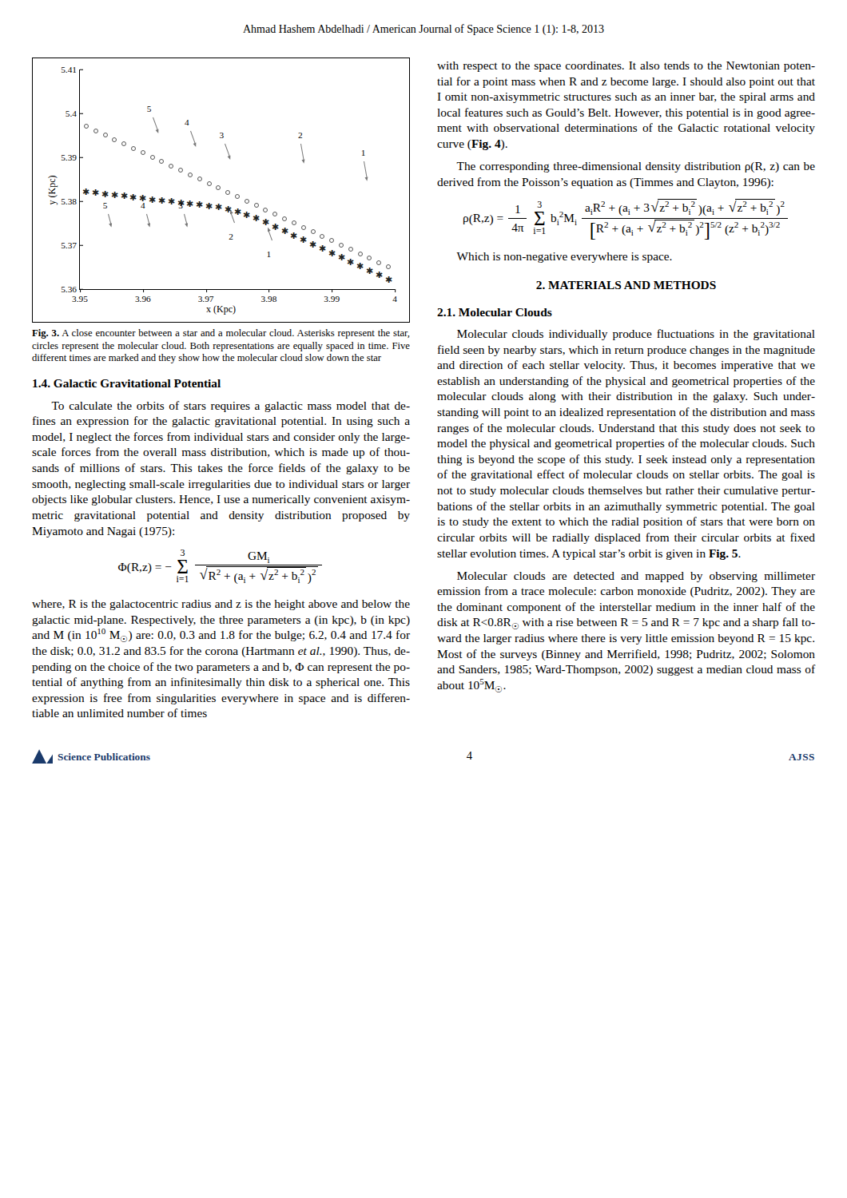Ahmad Hashem Abdelhadi / American Journal of Space Science 1 (1): 1-8, 2013
y (Kpc)
x (Kpc)
5.41
5.4
5.39
5.38
5.37
5.36
3.95
3.96
3.97
3.98
3.99
4
✱
✱
✱
✱
✱
✱
✱
✱
✱
✱
✱
✱
✱
✱
✱
✱
✱
✱
✱
✱
✱
✱
✱
✱
✱
✱
✱
✱
✱
✱
✱
✱
✱
5
4
3
2
1
5
4
3
2
1
Fig. 3. A close encounter between a star and a molecular cloud. Asterisks represent the star, circles represent the molecular cloud. Both representations are equally spaced in time. Five different times are marked and they show how the molecular cloud slow down the star
1.4. Galactic Gravitational Potential
To calculate the orbits of stars requires a galactic mass model that defines an expression for the galactic gravitational potential. In using such a model, I neglect the forces from individual stars and consider only the large-scale forces from the overall mass distribution, which is made up of thousands of millions of stars. This takes the force fields of the galaxy to be smooth, neglecting small-scale irregularities due to individual stars or larger objects like globular clusters. Hence, I use a numerically convenient axisymmetric gravitational potential and density distribution proposed by Miyamoto and Nagai (1975):
Φ(R,z) = − 3 Σi=1 GMi R2 + (ai + z2 + bi2)2
where, R is the galactocentric radius and z is the height above and below the galactic mid-plane. Respectively, the three parameters a (in kpc), b (in kpc) and M (in 1010 M☉) are: 0.0, 0.3 and 1.8 for the bulge; 6.2, 0.4 and 17.4 for the disk; 0.0, 31.2 and 83.5 for the corona (Hartmann et al., 1990). Thus, depending on the choice of the two parameters a and b, Φ can represent the potential of anything from an infinitesimally thin disk to a spherical one. This expression is free from singularities everywhere in space and is differentiable an unlimited number of times
with respect to the space coordinates. It also tends to the Newtonian potential for a point mass when R and z become large. I should also point out that I omit non-axisymmetric structures such as an inner bar, the spiral arms and local features such as Gould’s Belt. However, this potential is in good agreement with observational determinations of the Galactic rotational velocity curve (Fig. 4).
The corresponding three-dimensional density distribution ρ(R, z) can be derived from the Poisson’s equation as (Timmes and Clayton, 1996):
ρ(R,z) = 14π 3 Σi=1 bi2Mi aiR2 + (ai + 3z2 + bi2)(ai + z2 + bi2)2 [R2 + (ai + z2 + bi2)2]5/2 (z2 + bi2)3/2
Which is non-negative everywhere is space.
2. MATERIALS AND METHODS
2.1. Molecular Clouds
Molecular clouds individually produce fluctuations in the gravitational field seen by nearby stars, which in return produce changes in the magnitude and direction of each stellar velocity. Thus, it becomes imperative that we establish an understanding of the physical and geometrical properties of the molecular clouds along with their distribution in the galaxy. Such understanding will point to an idealized representation of the distribution and mass ranges of the molecular clouds. Understand that this study does not seek to model the physical and geometrical properties of the molecular clouds. Such thing is beyond the scope of this study. I seek instead only a representation of the gravitational effect of molecular clouds on stellar orbits. The goal is not to study molecular clouds themselves but rather their cumulative perturbations of the stellar orbits in an azimuthally symmetric potential. The goal is to study the extent to which the radial position of stars that were born on circular orbits will be radially displaced from their circular orbits at fixed stellar evolution times. A typical star’s orbit is given in Fig. 5.
Molecular clouds are detected and mapped by observing millimeter emission from a trace molecule: carbon monoxide (Pudritz, 2002). They are the dominant component of the interstellar medium in the inner half of the disk at R<0.8R☉ with a rise between R = 5 and R = 7 kpc and a sharp fall toward the larger radius where there is very little emission beyond R = 15 kpc. Most of the surveys (Binney and Merrifield, 1998; Pudritz, 2002; Solomon and Sanders, 1985; Ward-Thompson, 2002) suggest a median cloud mass of about 105M☉.
Science Publications
4
AJSS